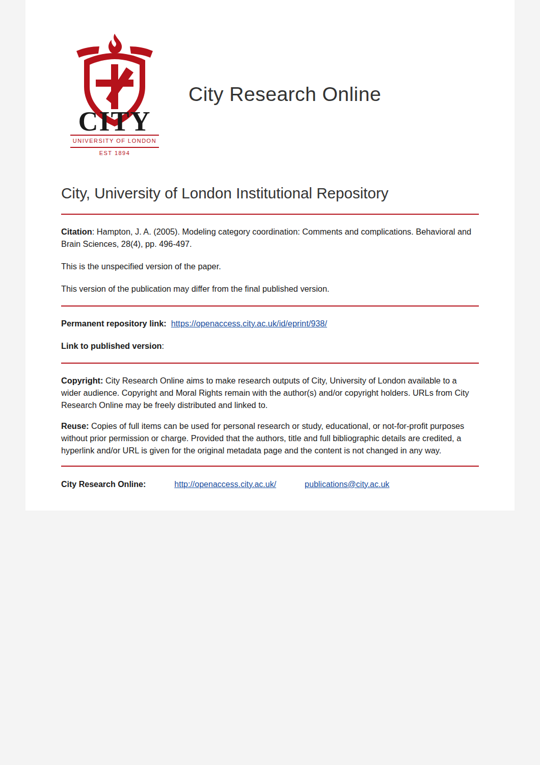City, University of London logo CITY UNIVERSITY OF LONDON EST 1894
City Research Online
City, University of London Institutional Repository
Citation: Hampton, J. A. (2005). Modeling category coordination: Comments and complications. Behavioral and Brain Sciences, 28(4), pp. 496-497.
This is the unspecified version of the paper.
This version of the publication may differ from the final published version.
Permanent repository link: https://openaccess.city.ac.uk/id/eprint/938/
Link to published version:
Copyright: City Research Online aims to make research outputs of City, University of London available to a wider audience. Copyright and Moral Rights remain with the author(s) and/or copyright holders. URLs from City Research Online may be freely distributed and linked to.
Reuse: Copies of full items can be used for personal research or study, educational, or not-for-profit purposes without prior permission or charge. Provided that the authors, title and full bibliographic details are credited, a hyperlink and/or URL is given for the original metadata page and the content is not changed in any way.
City Research Online: http://openaccess.city.ac.uk/ publications@city.ac.uk